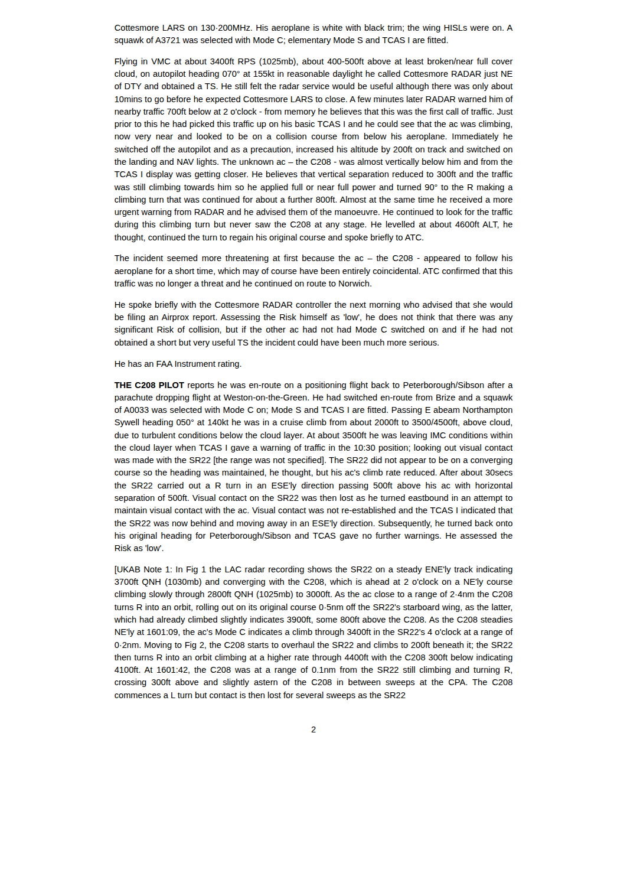Cottesmore LARS on 130·200MHz. His aeroplane is white with black trim; the wing HISLs were on. A squawk of A3721 was selected with Mode C; elementary Mode S and TCAS I are fitted.
Flying in VMC at about 3400ft RPS (1025mb), about 400-500ft above at least broken/near full cover cloud, on autopilot heading 070° at 155kt in reasonable daylight he called Cottesmore RADAR just NE of DTY and obtained a TS. He still felt the radar service would be useful although there was only about 10mins to go before he expected Cottesmore LARS to close. A few minutes later RADAR warned him of nearby traffic 700ft below at 2 o'clock - from memory he believes that this was the first call of traffic. Just prior to this he had picked this traffic up on his basic TCAS I and he could see that the ac was climbing, now very near and looked to be on a collision course from below his aeroplane. Immediately he switched off the autopilot and as a precaution, increased his altitude by 200ft on track and switched on the landing and NAV lights. The unknown ac – the C208 - was almost vertically below him and from the TCAS I display was getting closer. He believes that vertical separation reduced to 300ft and the traffic was still climbing towards him so he applied full or near full power and turned 90° to the R making a climbing turn that was continued for about a further 800ft. Almost at the same time he received a more urgent warning from RADAR and he advised them of the manoeuvre. He continued to look for the traffic during this climbing turn but never saw the C208 at any stage. He levelled at about 4600ft ALT, he thought, continued the turn to regain his original course and spoke briefly to ATC.
The incident seemed more threatening at first because the ac – the C208 - appeared to follow his aeroplane for a short time, which may of course have been entirely coincidental. ATC confirmed that this traffic was no longer a threat and he continued on route to Norwich.
He spoke briefly with the Cottesmore RADAR controller the next morning who advised that she would be filing an Airprox report. Assessing the Risk himself as 'low', he does not think that there was any significant Risk of collision, but if the other ac had not had Mode C switched on and if he had not obtained a short but very useful TS the incident could have been much more serious.
He has an FAA Instrument rating.
THE C208 PILOT reports he was en-route on a positioning flight back to Peterborough/Sibson after a parachute dropping flight at Weston-on-the-Green. He had switched en-route from Brize and a squawk of A0033 was selected with Mode C on; Mode S and TCAS I are fitted. Passing E abeam Northampton Sywell heading 050° at 140kt he was in a cruise climb from about 2000ft to 3500/4500ft, above cloud, due to turbulent conditions below the cloud layer. At about 3500ft he was leaving IMC conditions within the cloud layer when TCAS I gave a warning of traffic in the 10:30 position; looking out visual contact was made with the SR22 [the range was not specified]. The SR22 did not appear to be on a converging course so the heading was maintained, he thought, but his ac's climb rate reduced. After about 30secs the SR22 carried out a R turn in an ESE'ly direction passing 500ft above his ac with horizontal separation of 500ft. Visual contact on the SR22 was then lost as he turned eastbound in an attempt to maintain visual contact with the ac. Visual contact was not re-established and the TCAS I indicated that the SR22 was now behind and moving away in an ESE'ly direction. Subsequently, he turned back onto his original heading for Peterborough/Sibson and TCAS gave no further warnings. He assessed the Risk as 'low'.
[UKAB Note 1: In Fig 1 the LAC radar recording shows the SR22 on a steady ENE'ly track indicating 3700ft QNH (1030mb) and converging with the C208, which is ahead at 2 o'clock on a NE'ly course climbing slowly through 2800ft QNH (1025mb) to 3000ft. As the ac close to a range of 2·4nm the C208 turns R into an orbit, rolling out on its original course 0·5nm off the SR22's starboard wing, as the latter, which had already climbed slightly indicates 3900ft, some 800ft above the C208. As the C208 steadies NE'ly at 1601:09, the ac's Mode C indicates a climb through 3400ft in the SR22's 4 o'clock at a range of 0·2nm. Moving to Fig 2, the C208 starts to overhaul the SR22 and climbs to 200ft beneath it; the SR22 then turns R into an orbit climbing at a higher rate through 4400ft with the C208 300ft below indicating 4100ft. At 1601:42, the C208 was at a range of 0.1nm from the SR22 still climbing and turning R, crossing 300ft above and slightly astern of the C208 in between sweeps at the CPA. The C208 commences a L turn but contact is then lost for several sweeps as the SR22
2